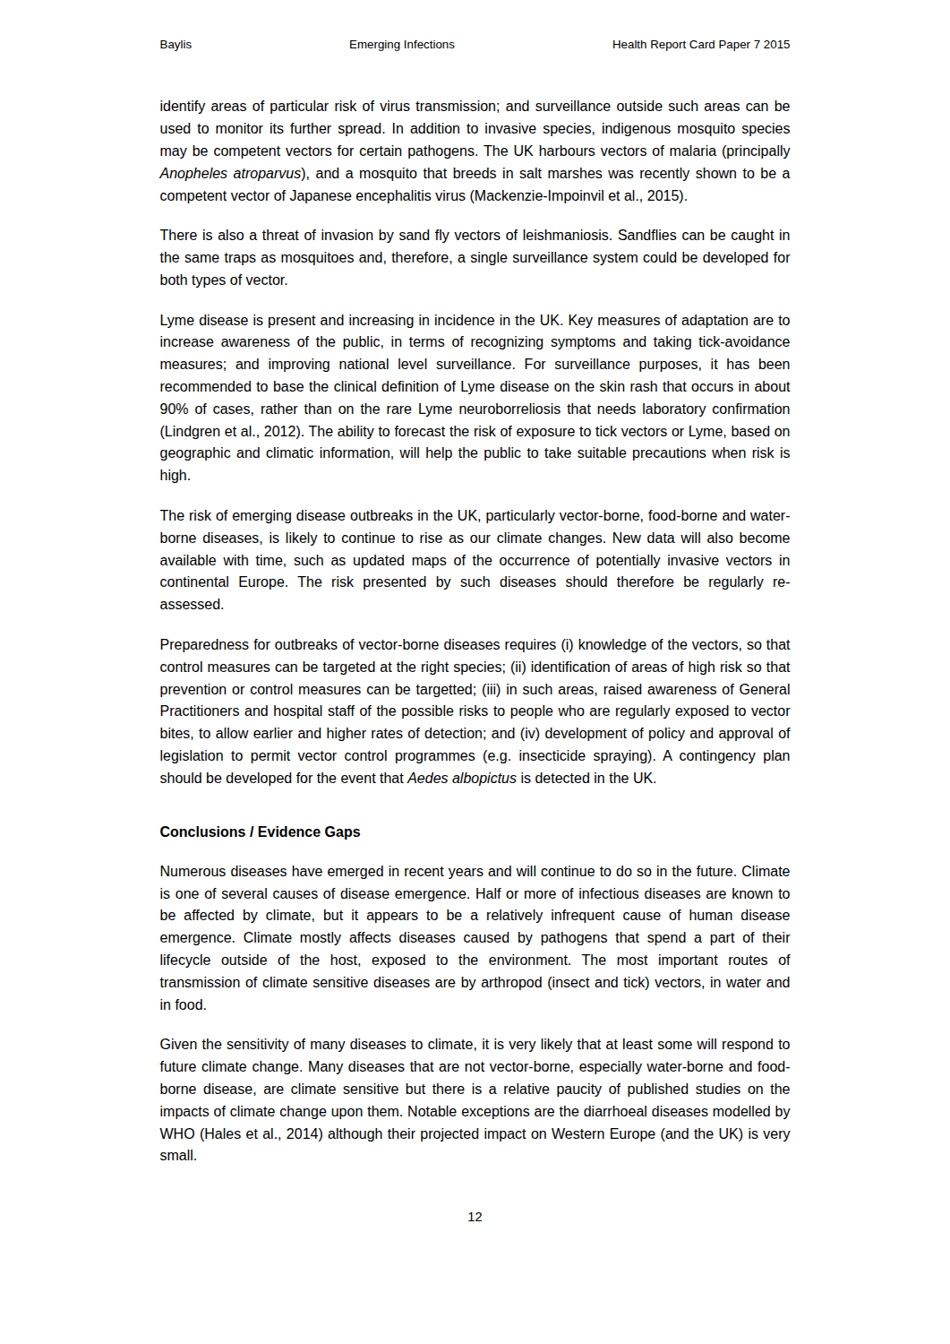Baylis Emerging Infections Health Report Card Paper 7 2015
identify areas of particular risk of virus transmission; and surveillance outside such areas can be used to monitor its further spread. In addition to invasive species, indigenous mosquito species may be competent vectors for certain pathogens. The UK harbours vectors of malaria (principally Anopheles atroparvus), and a mosquito that breeds in salt marshes was recently shown to be a competent vector of Japanese encephalitis virus (Mackenzie-Impoinvil et al., 2015).
There is also a threat of invasion by sand fly vectors of leishmaniosis. Sandflies can be caught in the same traps as mosquitoes and, therefore, a single surveillance system could be developed for both types of vector.
Lyme disease is present and increasing in incidence in the UK. Key measures of adaptation are to increase awareness of the public, in terms of recognizing symptoms and taking tick-avoidance measures; and improving national level surveillance. For surveillance purposes, it has been recommended to base the clinical definition of Lyme disease on the skin rash that occurs in about 90% of cases, rather than on the rare Lyme neuroborreliosis that needs laboratory confirmation (Lindgren et al., 2012). The ability to forecast the risk of exposure to tick vectors or Lyme, based on geographic and climatic information, will help the public to take suitable precautions when risk is high.
The risk of emerging disease outbreaks in the UK, particularly vector-borne, food-borne and water-borne diseases, is likely to continue to rise as our climate changes. New data will also become available with time, such as updated maps of the occurrence of potentially invasive vectors in continental Europe. The risk presented by such diseases should therefore be regularly re-assessed.
Preparedness for outbreaks of vector-borne diseases requires (i) knowledge of the vectors, so that control measures can be targeted at the right species; (ii) identification of areas of high risk so that prevention or control measures can be targetted; (iii) in such areas, raised awareness of General Practitioners and hospital staff of the possible risks to people who are regularly exposed to vector bites, to allow earlier and higher rates of detection; and (iv) development of policy and approval of legislation to permit vector control programmes (e.g. insecticide spraying). A contingency plan should be developed for the event that Aedes albopictus is detected in the UK.
Conclusions / Evidence Gaps
Numerous diseases have emerged in recent years and will continue to do so in the future. Climate is one of several causes of disease emergence. Half or more of infectious diseases are known to be affected by climate, but it appears to be a relatively infrequent cause of human disease emergence. Climate mostly affects diseases caused by pathogens that spend a part of their lifecycle outside of the host, exposed to the environment. The most important routes of transmission of climate sensitive diseases are by arthropod (insect and tick) vectors, in water and in food.
Given the sensitivity of many diseases to climate, it is very likely that at least some will respond to future climate change. Many diseases that are not vector-borne, especially water-borne and food-borne disease, are climate sensitive but there is a relative paucity of published studies on the impacts of climate change upon them. Notable exceptions are the diarrhoeal diseases modelled by WHO (Hales et al., 2014) although their projected impact on Western Europe (and the UK) is very small.
12